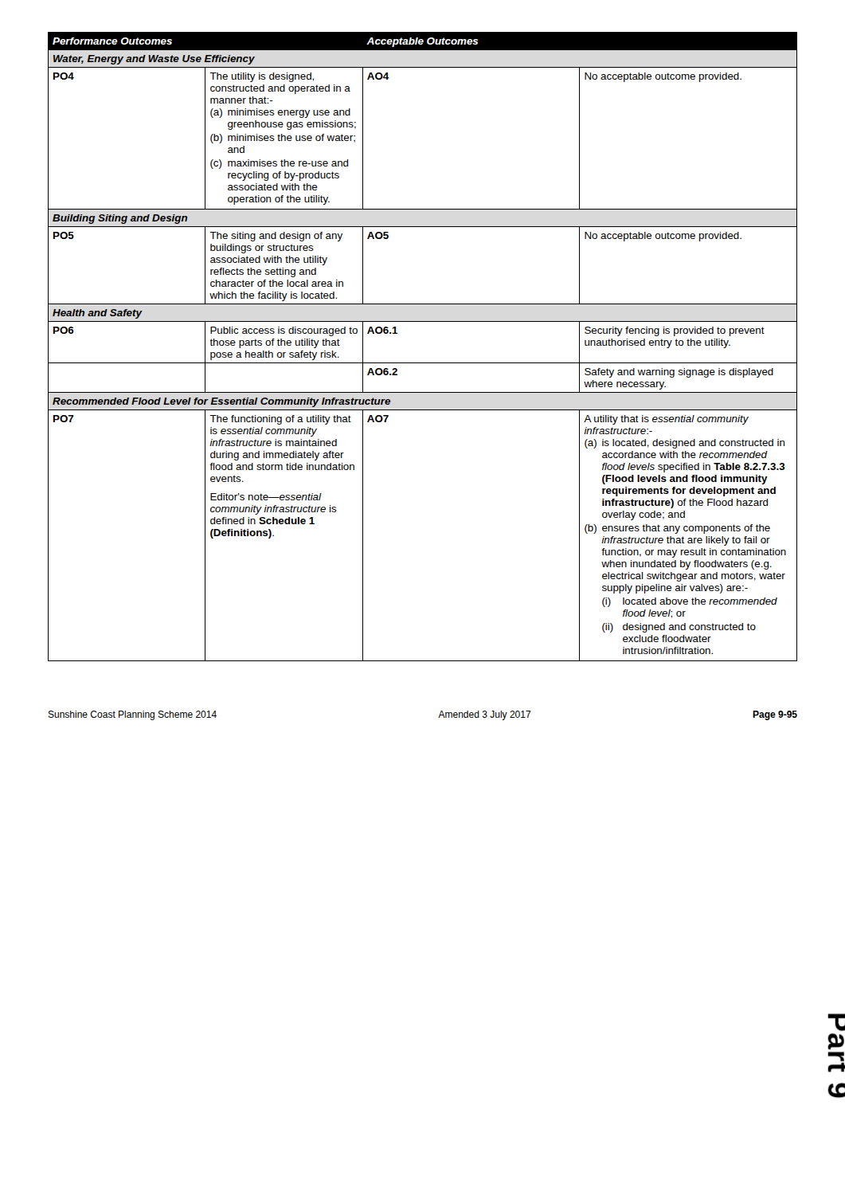| Performance Outcomes | Acceptable Outcomes |
| --- | --- |
| Water, Energy and Waste Use Efficiency |
| PO4 | The utility is designed, constructed and operated in a manner that:- (a) minimises energy use and greenhouse gas emissions; (b) minimises the use of water; and (c) maximises the re-use and recycling of by-products associated with the operation of the utility. | AO4 | No acceptable outcome provided. |
| Building Siting and Design |
| PO5 | The siting and design of any buildings or structures associated with the utility reflects the setting and character of the local area in which the facility is located. | AO5 | No acceptable outcome provided. |
| Health and Safety |
| PO6 | Public access is discouraged to those parts of the utility that pose a health or safety risk. | AO6.1 | Security fencing is provided to prevent unauthorised entry to the utility. |
| | | AO6.2 | Safety and warning signage is displayed where necessary. |
| Recommended Flood Level for Essential Community Infrastructure |
| PO7 | The functioning of a utility that is essential community infrastructure is maintained during and immediately after flood and storm tide inundation events. Editor's note— essential community infrastructure is defined in Schedule 1 (Definitions) . | AO7 | A utility that is essential community infrastructure :- (a) is located, designed and constructed in accordance with the recommended flood levels specified in Table 8.2.7.3.3 (Flood levels and flood immunity requirements for development and infrastructure) of the Flood hazard overlay code; and (b) ensures that any components of the infrastructure that are likely to fail or function, or may result in contamination when inundated by floodwaters (e.g. electrical switchgear and motors, water supply pipeline air valves) are:- (i) located above the recommended flood level ; or (ii) designed and constructed to exclude floodwater intrusion/infiltration. |
Part 9
Sunshine Coast Planning Scheme 2014
Amended 3 July 2017
Page 9-95